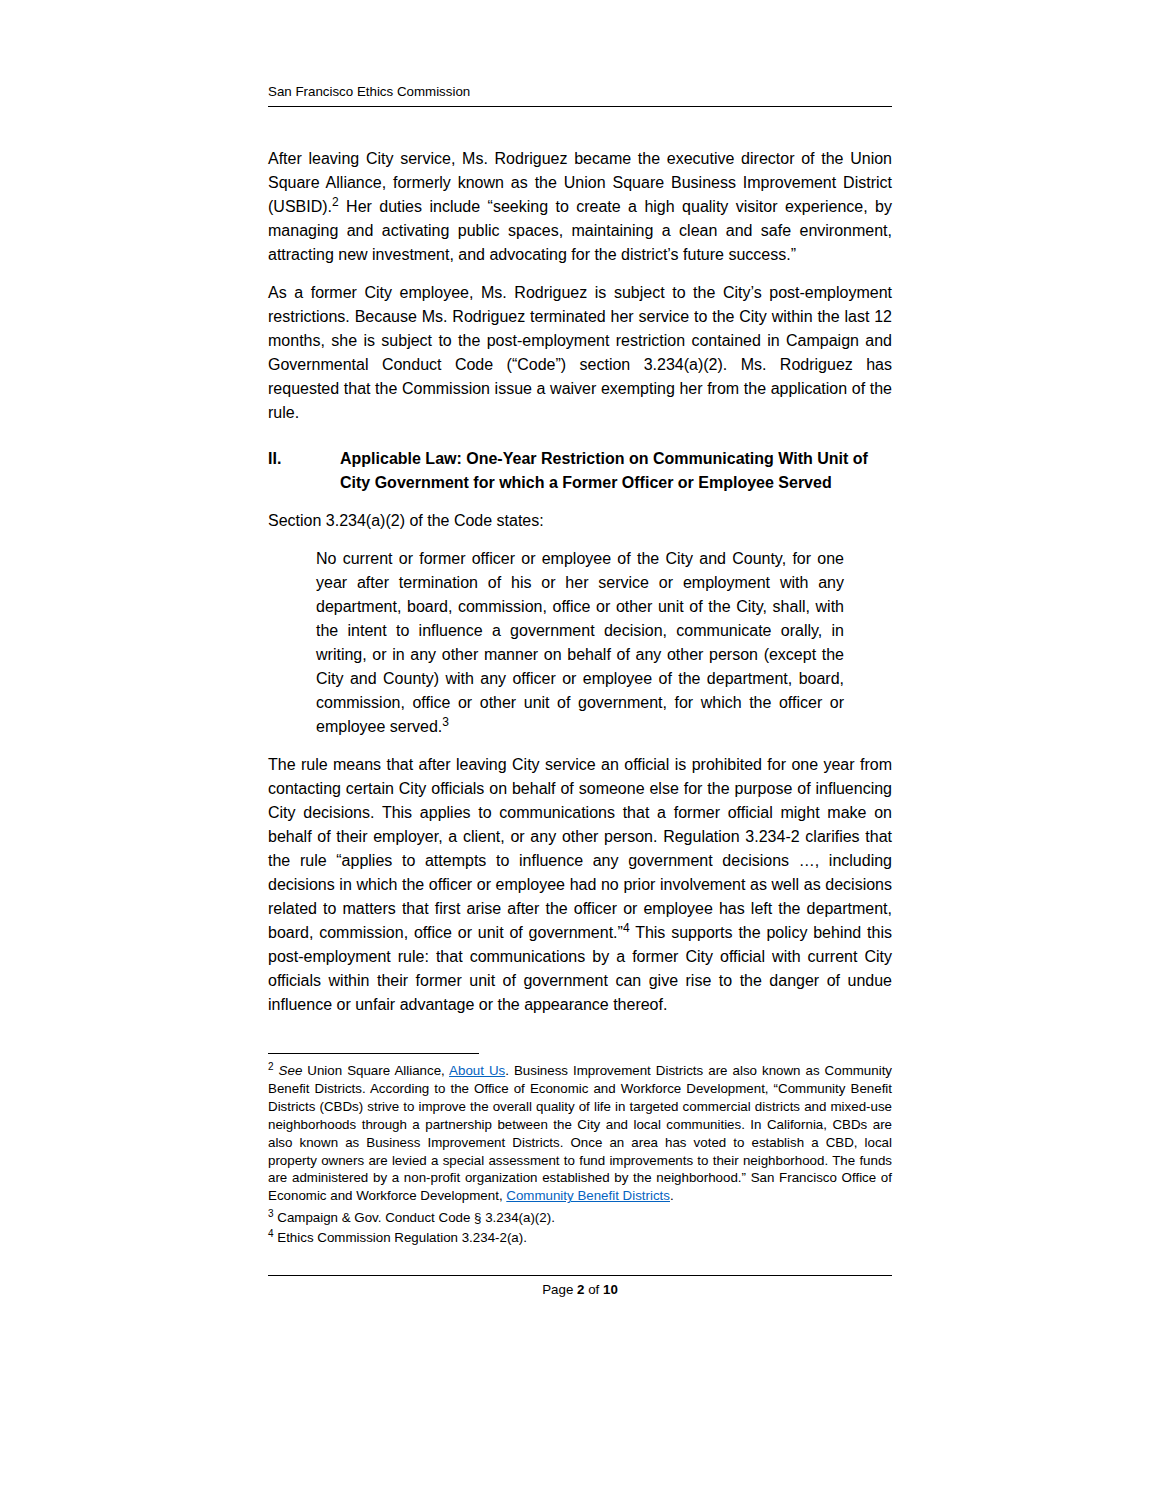San Francisco Ethics Commission
After leaving City service, Ms. Rodriguez became the executive director of the Union Square Alliance, formerly known as the Union Square Business Improvement District (USBID).2 Her duties include “seeking to create a high quality visitor experience, by managing and activating public spaces, maintaining a clean and safe environment, attracting new investment, and advocating for the district’s future success.”
As a former City employee, Ms. Rodriguez is subject to the City’s post-employment restrictions. Because Ms. Rodriguez terminated her service to the City within the last 12 months, she is subject to the post-employment restriction contained in Campaign and Governmental Conduct Code (“Code”) section 3.234(a)(2). Ms. Rodriguez has requested that the Commission issue a waiver exempting her from the application of the rule.
II. Applicable Law: One-Year Restriction on Communicating With Unit of City Government for which a Former Officer or Employee Served
Section 3.234(a)(2) of the Code states:
No current or former officer or employee of the City and County, for one year after termination of his or her service or employment with any department, board, commission, office or other unit of the City, shall, with the intent to influence a government decision, communicate orally, in writing, or in any other manner on behalf of any other person (except the City and County) with any officer or employee of the department, board, commission, office or other unit of government, for which the officer or employee served.3
The rule means that after leaving City service an official is prohibited for one year from contacting certain City officials on behalf of someone else for the purpose of influencing City decisions. This applies to communications that a former official might make on behalf of their employer, a client, or any other person. Regulation 3.234-2 clarifies that the rule “applies to attempts to influence any government decisions …, including decisions in which the officer or employee had no prior involvement as well as decisions related to matters that first arise after the officer or employee has left the department, board, commission, office or unit of government.”4 This supports the policy behind this post-employment rule: that communications by a former City official with current City officials within their former unit of government can give rise to the danger of undue influence or unfair advantage or the appearance thereof.
2 See Union Square Alliance, About Us. Business Improvement Districts are also known as Community Benefit Districts. According to the Office of Economic and Workforce Development, “Community Benefit Districts (CBDs) strive to improve the overall quality of life in targeted commercial districts and mixed-use neighborhoods through a partnership between the City and local communities. In California, CBDs are also known as Business Improvement Districts. Once an area has voted to establish a CBD, local property owners are levied a special assessment to fund improvements to their neighborhood. The funds are administered by a non-profit organization established by the neighborhood.” San Francisco Office of Economic and Workforce Development, Community Benefit Districts.
3 Campaign & Gov. Conduct Code § 3.234(a)(2).
4 Ethics Commission Regulation 3.234-2(a).
Page 2 of 10